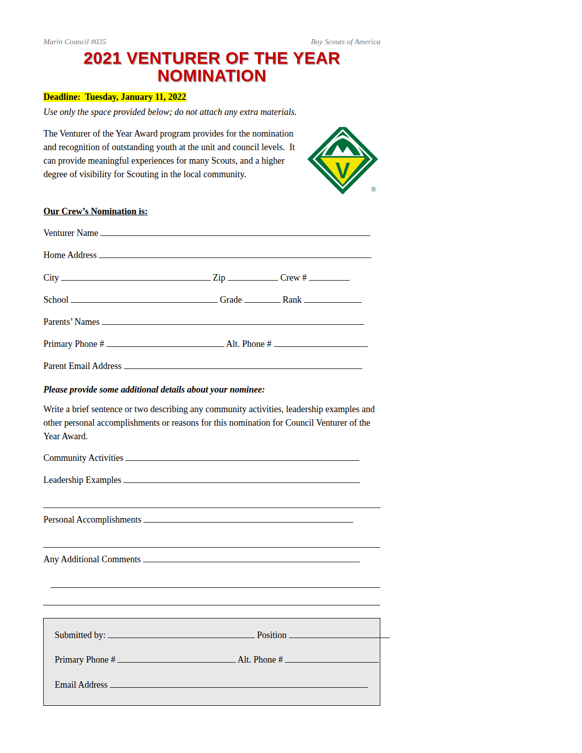Marin Council #035 Boy Scouts of America
2021 VENTURER OF THE YEAR NOMINATION
Deadline: Tuesday, January 11, 2022
Use only the space provided below; do not attach any extra materials.
V ®
The Venturer of the Year Award program provides for the nomination and recognition of outstanding youth at the unit and council levels. It can provide meaningful experiences for many Scouts, and a higher degree of visibility for Scouting in the local community.
Our Crew’s Nomination is:
Venturer Name
Home Address
City Zip Crew #
School Grade Rank
Parents’ Names
Primary Phone # Alt. Phone #
Parent Email Address
Please provide some additional details about your nominee:
Write a brief sentence or two describing any community activities, leadership examples and other personal accomplishments or reasons for this nomination for Council Venturer of the Year Award.
Community Activities
Leadership Examples
Personal Accomplishments
Any Additional Comments
Submitted by: Position
Primary Phone # Alt. Phone #
Email Address